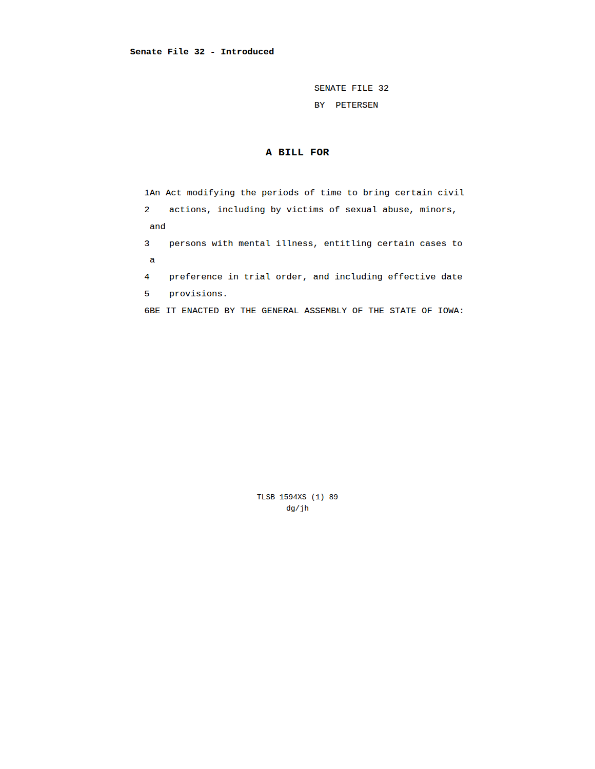Senate File 32 - Introduced
SENATE FILE 32
BY PETERSEN
A BILL FOR
| 1 | An Act modifying the periods of time to bring certain civil |
| 2 | actions, including by victims of sexual abuse, minors, and |
| 3 | persons with mental illness, entitling certain cases to a |
| 4 | preference in trial order, and including effective date |
| 5 | provisions. |
| 6 | BE IT ENACTED BY THE GENERAL ASSEMBLY OF THE STATE OF IOWA: |
TLSB 1594XS (1) 89
dg/jh